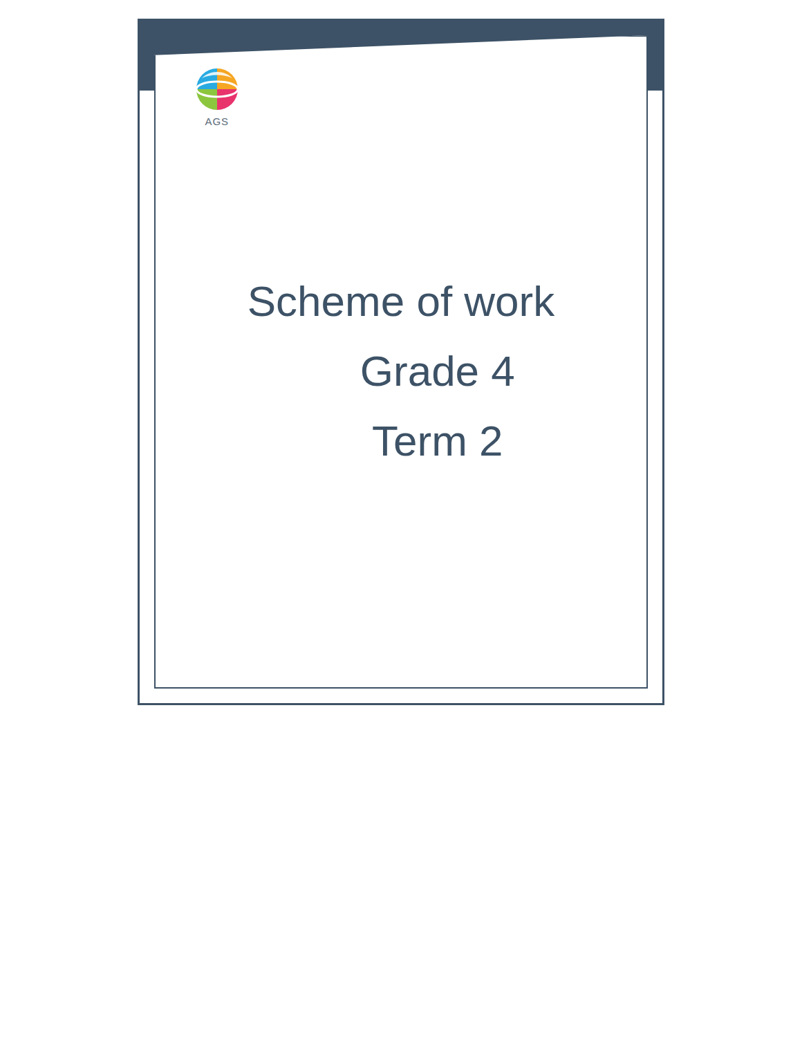AGS
Scheme of work
Grade 4
Term 2